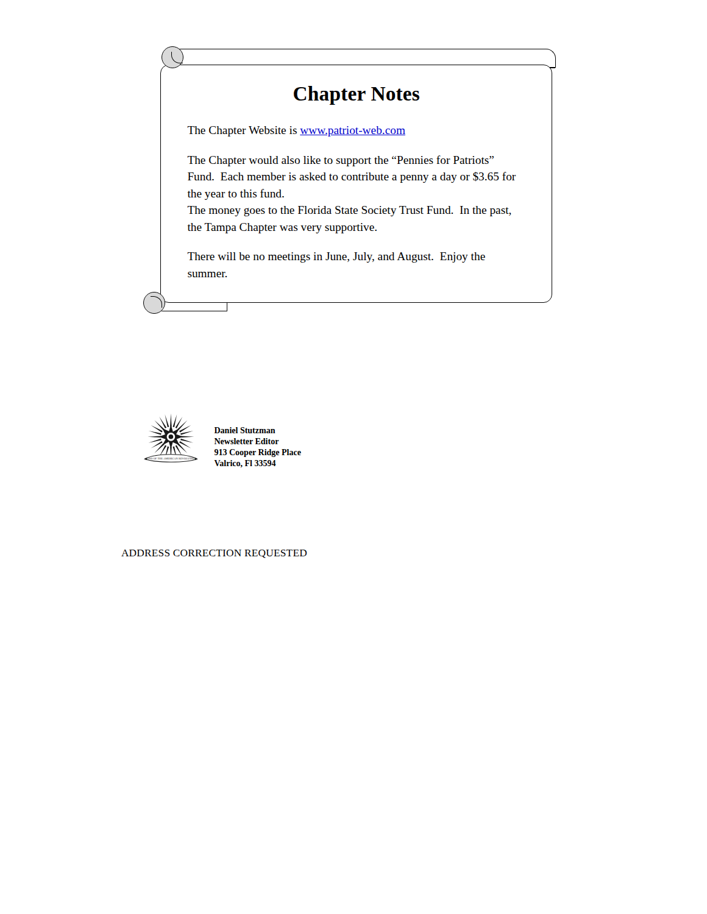Chapter Notes
The Chapter Website is www.patriot-web.com
The Chapter would also like to support the “Pennies for Patriots” Fund. Each member is asked to contribute a penny a day or $3.65 for the year to this fund.
The money goes to the Florida State Society Trust Fund. In the past, the Tampa Chapter was very supportive.
There will be no meetings in June, July, and August. Enjoy the summer.
SONS OF THE AMERICAN REVOLUTION
Daniel Stutzman
Newsletter Editor
913 Cooper Ridge Place
Valrico, Fl 33594
ADDRESS CORRECTION REQUESTED